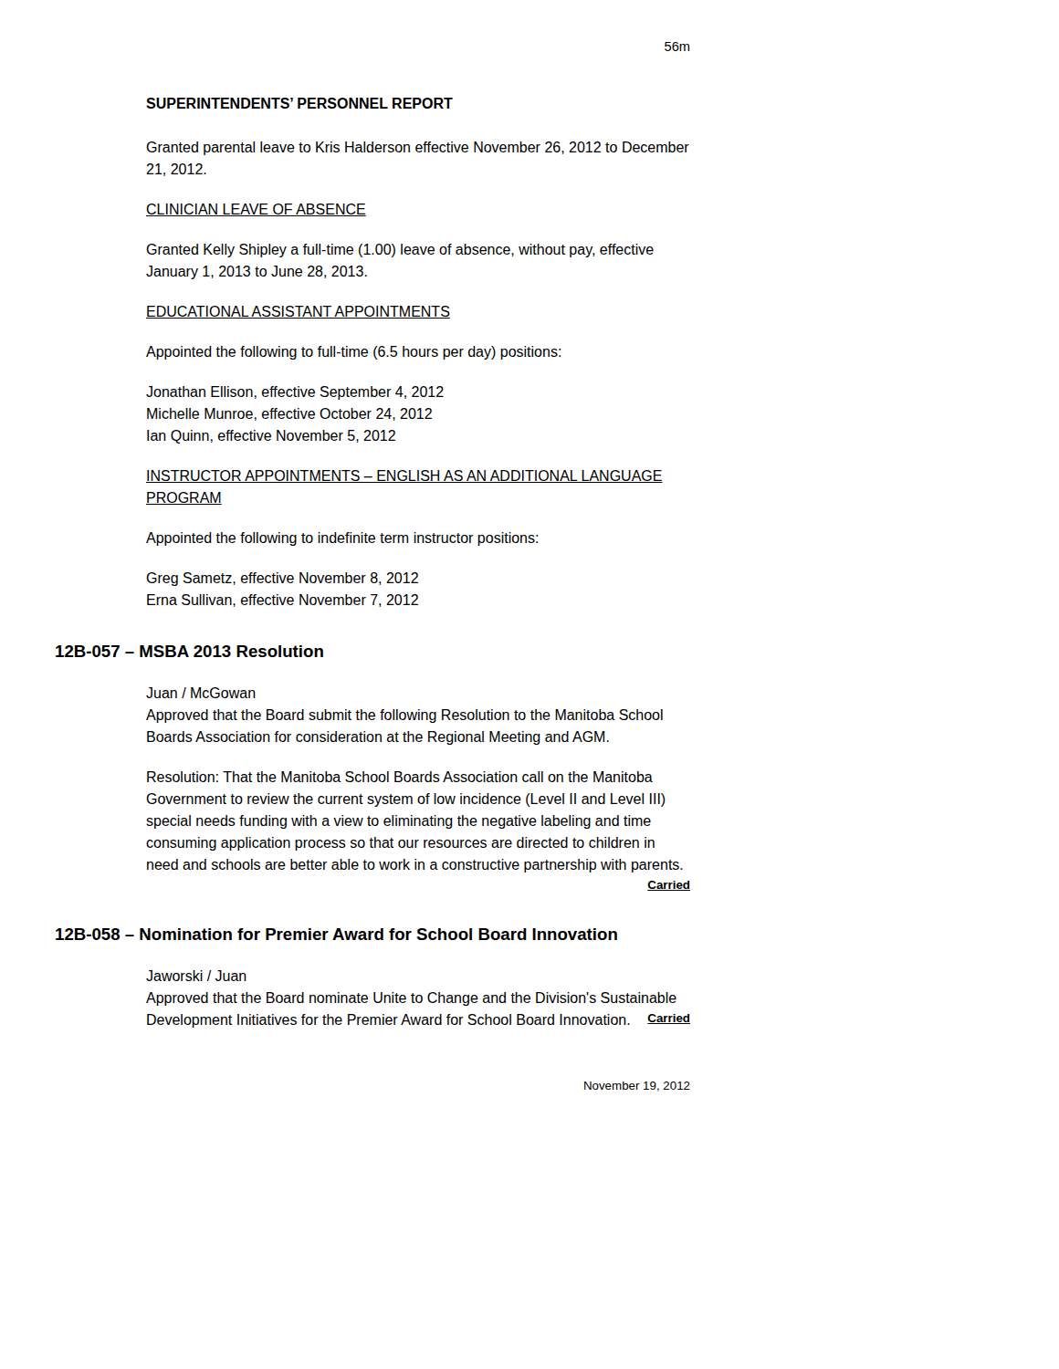56m
SUPERINTENDENTS’ PERSONNEL REPORT
Granted parental leave to Kris Halderson effective November 26, 2012 to December 21, 2012.
CLINICIAN LEAVE OF ABSENCE
Granted Kelly Shipley a full-time (1.00) leave of absence, without pay, effective January 1, 2013 to June 28, 2013.
EDUCATIONAL ASSISTANT APPOINTMENTS
Appointed the following to full-time (6.5 hours per day) positions:
Jonathan Ellison, effective September 4, 2012
Michelle Munroe, effective October 24, 2012
Ian Quinn, effective November 5, 2012
INSTRUCTOR APPOINTMENTS – ENGLISH AS AN ADDITIONAL LANGUAGE PROGRAM
Appointed the following to indefinite term instructor positions:
Greg Sametz, effective November 8, 2012
Erna Sullivan, effective November 7, 2012
12B-057 – MSBA 2013 Resolution
Juan / McGowan
Approved that the Board submit the following Resolution to the Manitoba School Boards Association for consideration at the Regional Meeting and AGM.
Resolution: That the Manitoba School Boards Association call on the Manitoba Government to review the current system of low incidence (Level II and Level III) special needs funding with a view to eliminating the negative labeling and time consuming application process so that our resources are directed to children in need and schools are better able to work in a constructive partnership with parents. Carried
12B-058 – Nomination for Premier Award for School Board Innovation
Jaworski / Juan
Approved that the Board nominate Unite to Change and the Division's Sustainable Development Initiatives for the Premier Award for School Board Innovation. Carried
November 19, 2012